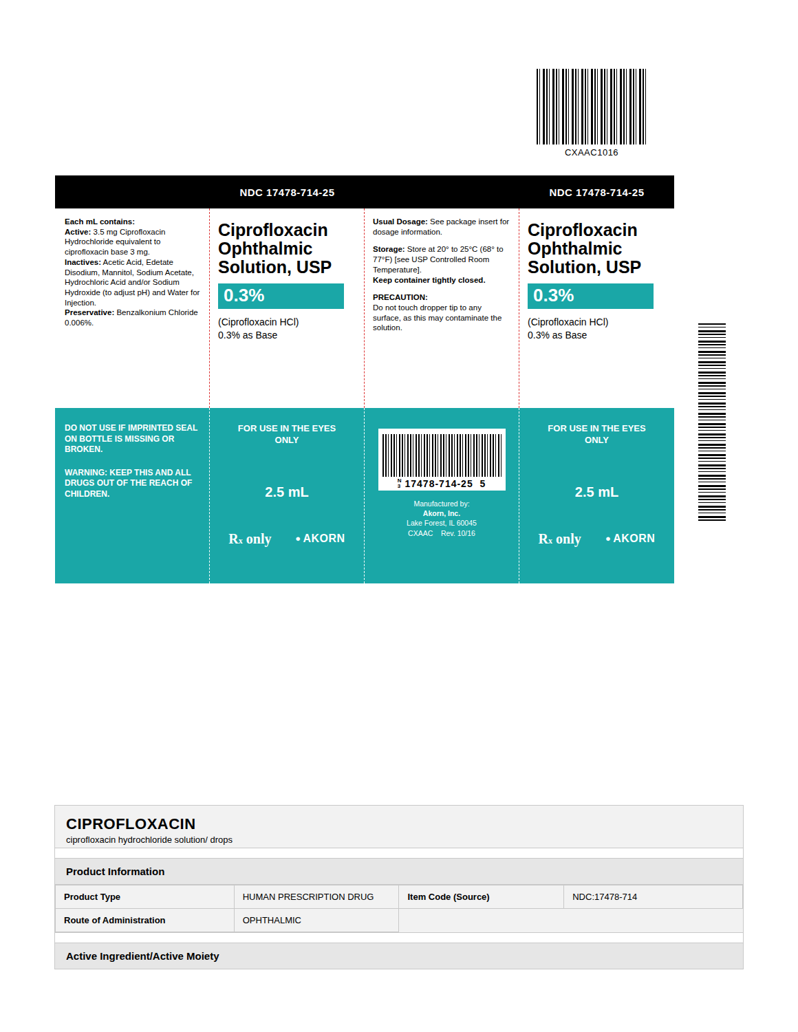CXAAC1016
NDC 17478-714-25
NDC 17478-714-25
Each mL contains:
Active: 3.5 mg Ciprofloxacin Hydrochloride equivalent to ciprofloxacin base 3 mg.
Inactives: Acetic Acid, Edetate Disodium, Mannitol, Sodium Acetate, Hydrochloric Acid and/or Sodium Hydroxide (to adjust pH) and Water for Injection.
Preservative: Benzalkonium Chloride 0.006%.
Ciprofloxacin
Ophthalmic
Solution, USP
0.3%
(Ciprofloxacin HCl)
0.3% as Base
Usual Dosage: See package insert for dosage information.
Storage: Store at 20° to 25°C (68° to 77°F) [see USP Controlled Room Temperature].
Keep container tightly closed.
PRECAUTION:
Do not touch dropper tip to any surface, as this may contaminate the solution.
Ciprofloxacin
Ophthalmic
Solution, USP
0.3%
(Ciprofloxacin HCl)
0.3% as Base
DO NOT USE IF IMPRINTED SEAL ON BOTTLE IS MISSING OR BROKEN.
WARNING: KEEP THIS AND ALL DRUGS OUT OF THE REACH OF CHILDREN.
FOR USE IN THE EYES
ONLY
2.5 mL
Rx only AKORN
N
317478-714-25 5
Manufactured by:
Akorn, Inc.
Lake Forest, IL 60045
CXAAC Rev. 10/16
FOR USE IN THE EYES
ONLY
2.5 mL
Rx only AKORN
CIPROFLOXACIN
ciprofloxacin hydrochloride solution/ drops
Product Information
| Product Type | HUMAN PRESCRIPTION DRUG | Item Code (Source) | NDC:17478-714 |
| Route of Administration | OPHTHALMIC | | |
Active Ingredient/Active Moiety